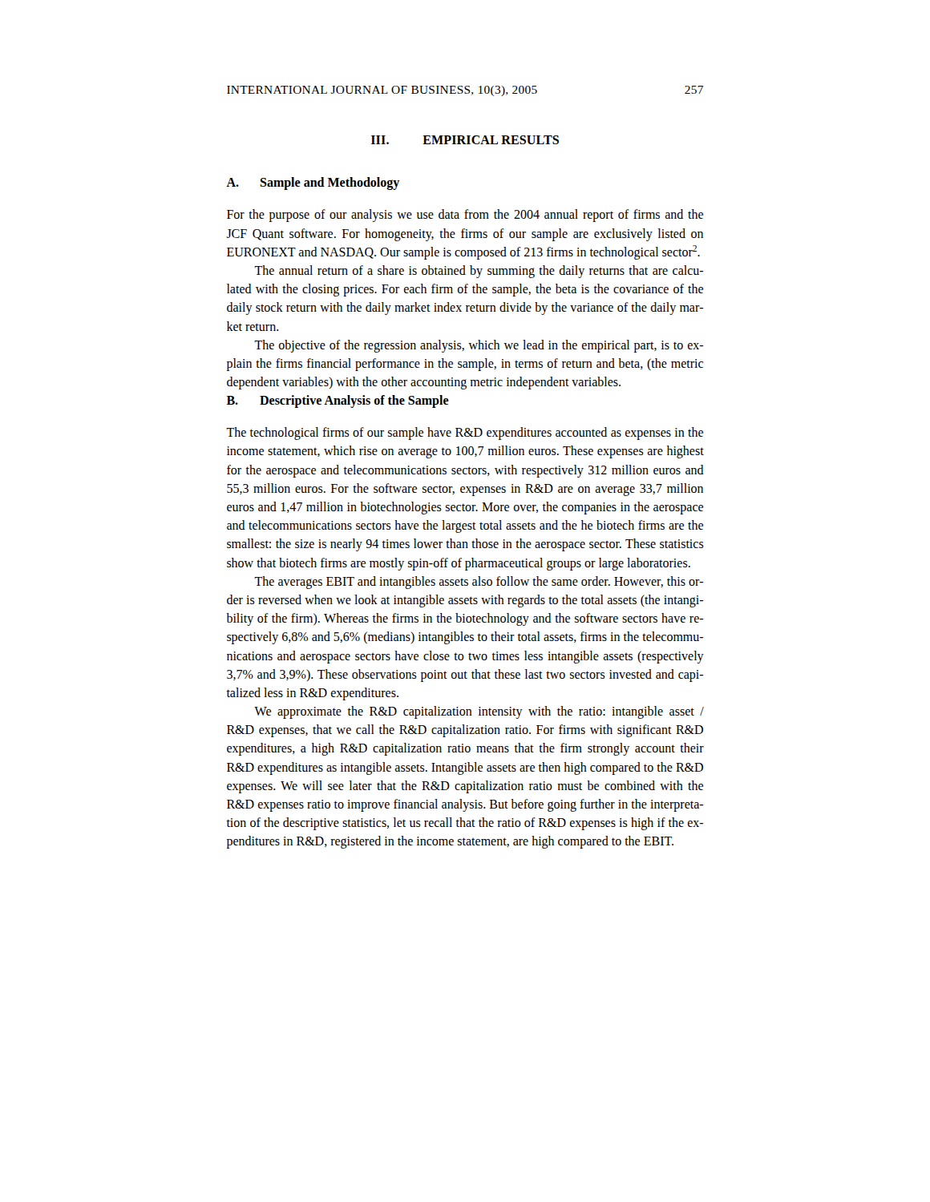International Journal of Business, 10(3), 2005 257
III. EMPIRICAL RESULTS
A. Sample and Methodology
For the purpose of our analysis we use data from the 2004 annual report of firms and the JCF Quant software. For homogeneity, the firms of our sample are exclusively listed on EURONEXT and NASDAQ. Our sample is composed of 213 firms in technological sector2.
The annual return of a share is obtained by summing the daily returns that are calculated with the closing prices. For each firm of the sample, the beta is the covariance of the daily stock return with the daily market index return divide by the variance of the daily market return.
The objective of the regression analysis, which we lead in the empirical part, is to explain the firms financial performance in the sample, in terms of return and beta, (the metric dependent variables) with the other accounting metric independent variables.
B. Descriptive Analysis of the Sample
The technological firms of our sample have R&D expenditures accounted as expenses in the income statement, which rise on average to 100,7 million euros. These expenses are highest for the aerospace and telecommunications sectors, with respectively 312 million euros and 55,3 million euros. For the software sector, expenses in R&D are on average 33,7 million euros and 1,47 million in biotechnologies sector. More over, the companies in the aerospace and telecommunications sectors have the largest total assets and the he biotech firms are the smallest: the size is nearly 94 times lower than those in the aerospace sector. These statistics show that biotech firms are mostly spin-off of pharmaceutical groups or large laboratories.
The averages EBIT and intangibles assets also follow the same order. However, this order is reversed when we look at intangible assets with regards to the total assets (the intangibility of the firm). Whereas the firms in the biotechnology and the software sectors have respectively 6,8% and 5,6% (medians) intangibles to their total assets, firms in the telecommunications and aerospace sectors have close to two times less intangible assets (respectively 3,7% and 3,9%). These observations point out that these last two sectors invested and capitalized less in R&D expenditures.
We approximate the R&D capitalization intensity with the ratio: intangible asset / R&D expenses, that we call the R&D capitalization ratio. For firms with significant R&D expenditures, a high R&D capitalization ratio means that the firm strongly account their R&D expenditures as intangible assets. Intangible assets are then high compared to the R&D expenses. We will see later that the R&D capitalization ratio must be combined with the R&D expenses ratio to improve financial analysis. But before going further in the interpretation of the descriptive statistics, let us recall that the ratio of R&D expenses is high if the expenditures in R&D, registered in the income statement, are high compared to the EBIT.